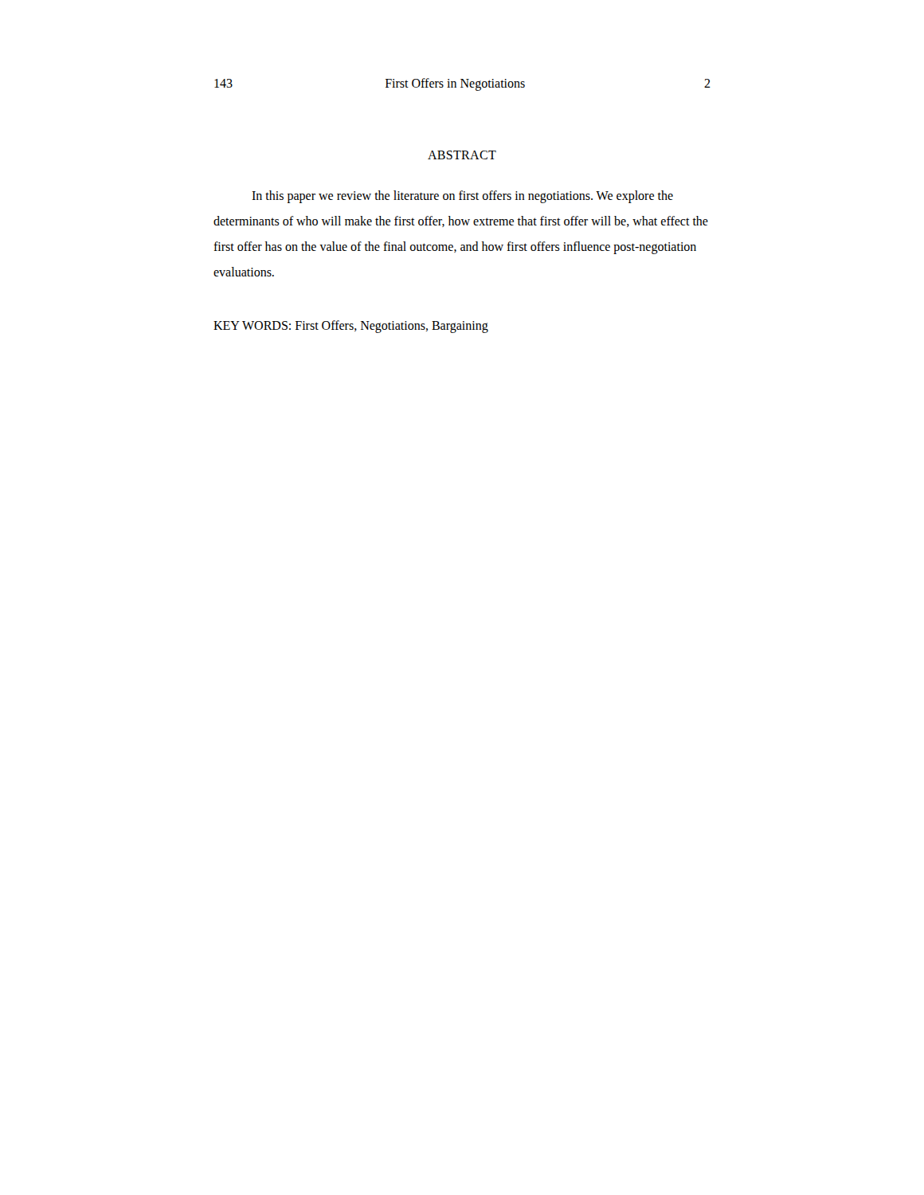143 First Offers in Negotiations 2
ABSTRACT
In this paper we review the literature on first offers in negotiations. We explore the determinants of who will make the first offer, how extreme that first offer will be, what effect the first offer has on the value of the final outcome, and how first offers influence post-negotiation evaluations.
KEY WORDS: First Offers, Negotiations, Bargaining